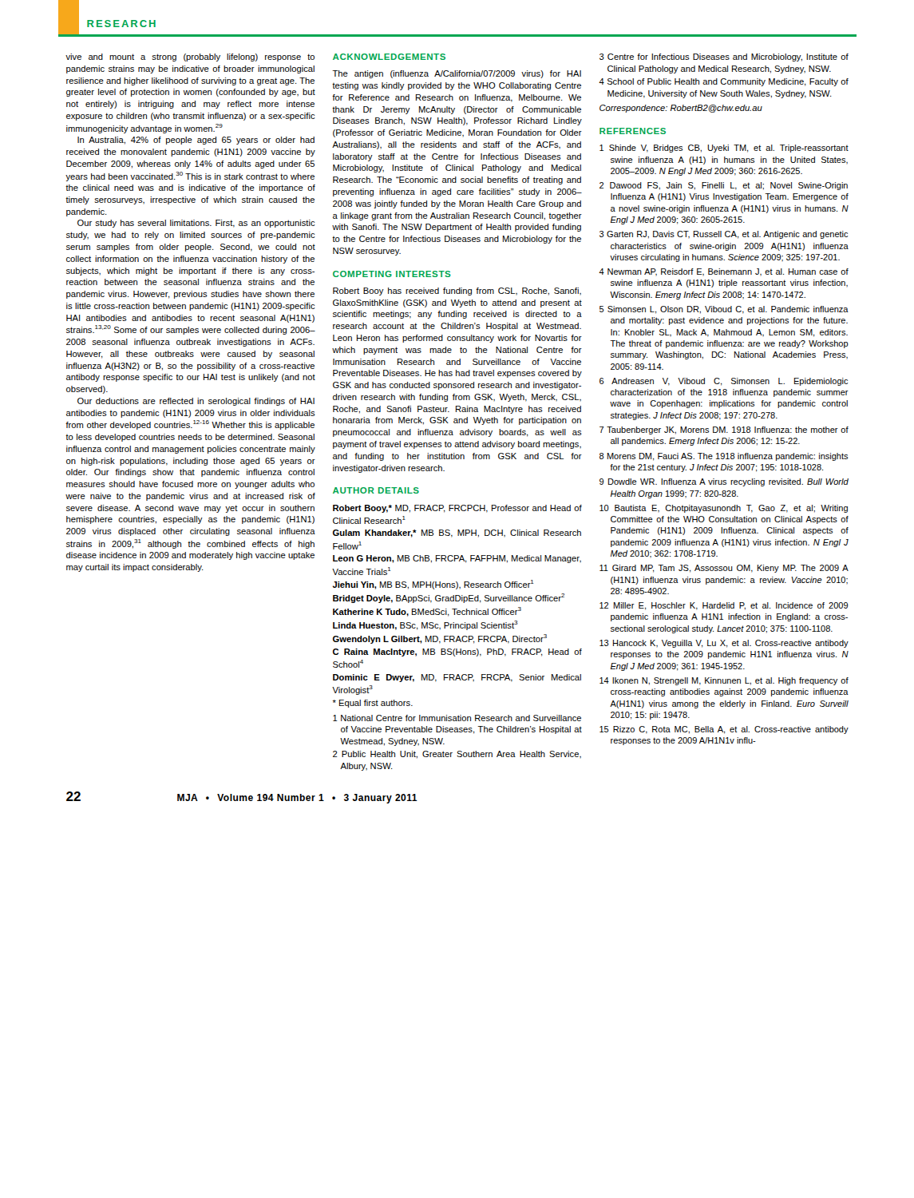RESEARCH
vive and mount a strong (probably lifelong) response to pandemic strains may be indicative of broader immunological resilience and higher likelihood of surviving to a great age. The greater level of protection in women (confounded by age, but not entirely) is intriguing and may reflect more intense exposure to children (who transmit influenza) or a sex-specific immunogenicity advantage in women.29
In Australia, 42% of people aged 65 years or older had received the monovalent pandemic (H1N1) 2009 vaccine by December 2009, whereas only 14% of adults aged under 65 years had been vaccinated.30 This is in stark contrast to where the clinical need was and is indicative of the importance of timely serosurveys, irrespective of which strain caused the pandemic.
Our study has several limitations. First, as an opportunistic study, we had to rely on limited sources of pre-pandemic serum samples from older people. Second, we could not collect information on the influenza vaccination history of the subjects, which might be important if there is any cross-reaction between the seasonal influenza strains and the pandemic virus. However, previous studies have shown there is little cross-reaction between pandemic (H1N1) 2009-specific HAI antibodies and antibodies to recent seasonal A(H1N1) strains.13,20 Some of our samples were collected during 2006–2008 seasonal influenza outbreak investigations in ACFs. However, all these outbreaks were caused by seasonal influenza A(H3N2) or B, so the possibility of a cross-reactive antibody response specific to our HAI test is unlikely (and not observed).
Our deductions are reflected in serological findings of HAI antibodies to pandemic (H1N1) 2009 virus in older individuals from other developed countries.12-16 Whether this is applicable to less developed countries needs to be determined. Seasonal influenza control and management policies concentrate mainly on high-risk populations, including those aged 65 years or older. Our findings show that pandemic influenza control measures should have focused more on younger adults who were naive to the pandemic virus and at increased risk of severe disease. A second wave may yet occur in southern hemisphere countries, especially as the pandemic (H1N1) 2009 virus displaced other circulating seasonal influenza strains in 2009,31 although the combined effects of high disease incidence in 2009 and moderately high vaccine uptake may curtail its impact considerably.
Acknowledgements
The antigen (influenza A/California/07/2009 virus) for HAI testing was kindly provided by the WHO Collaborating Centre for Reference and Research on Influenza, Melbourne. We thank Dr Jeremy McAnulty (Director of Communicable Diseases Branch, NSW Health), Professor Richard Lindley (Professor of Geriatric Medicine, Moran Foundation for Older Australians), all the residents and staff of the ACFs, and laboratory staff at the Centre for Infectious Diseases and Microbiology, Institute of Clinical Pathology and Medical Research. The “Economic and social benefits of treating and preventing influenza in aged care facilities” study in 2006–2008 was jointly funded by the Moran Health Care Group and a linkage grant from the Australian Research Council, together with Sanofi. The NSW Department of Health provided funding to the Centre for Infectious Diseases and Microbiology for the NSW serosurvey.
Competing interests
Robert Booy has received funding from CSL, Roche, Sanofi, GlaxoSmithKline (GSK) and Wyeth to attend and present at scientific meetings; any funding received is directed to a research account at the Children’s Hospital at Westmead. Leon Heron has performed consultancy work for Novartis for which payment was made to the National Centre for Immunisation Research and Surveillance of Vaccine Preventable Diseases. He has had travel expenses covered by GSK and has conducted sponsored research and investigator-driven research with funding from GSK, Wyeth, Merck, CSL, Roche, and Sanofi Pasteur. Raina MacIntyre has received honararia from Merck, GSK and Wyeth for participation on pneumococcal and influenza advisory boards, as well as payment of travel expenses to attend advisory board meetings, and funding to her institution from GSK and CSL for investigator-driven research.
Author details
Robert Booy,* MD, FRACP, FRCPCH, Professor and Head of Clinical Research1
Gulam Khandaker,* MB BS, MPH, DCH, Clinical Research Fellow1
Leon G Heron, MB ChB, FRCPA, FAFPHM, Medical Manager, Vaccine Trials1
Jiehui Yin, MB BS, MPH(Hons), Research Officer1
Bridget Doyle, BAppSci, GradDipEd, Surveillance Officer2
Katherine K Tudo, BMedSci, Technical Officer3
Linda Hueston, BSc, MSc, Principal Scientist3
Gwendolyn L Gilbert, MD, FRACP, FRCPA, Director3
C Raina MacIntyre, MB BS(Hons), PhD, FRACP, Head of School4
Dominic E Dwyer, MD, FRACP, FRCPA, Senior Medical Virologist3
* Equal first authors.
1 National Centre for Immunisation Research and Surveillance of Vaccine Preventable Diseases, The Children’s Hospital at Westmead, Sydney, NSW.
2 Public Health Unit, Greater Southern Area Health Service, Albury, NSW.
3 Centre for Infectious Diseases and Microbiology, Institute of Clinical Pathology and Medical Research, Sydney, NSW.
4 School of Public Health and Community Medicine, Faculty of Medicine, University of New South Wales, Sydney, NSW.
Correspondence: RobertB2@chw.edu.au
References
Shinde V, Bridges CB, Uyeki TM, et al. Triple-reassortant swine influenza A (H1) in humans in the United States, 2005–2009. N Engl J Med 2009; 360: 2616-2625.
Dawood FS, Jain S, Finelli L, et al; Novel Swine-Origin Influenza A (H1N1) Virus Investigation Team. Emergence of a novel swine-origin influenza A (H1N1) virus in humans. N Engl J Med 2009; 360: 2605-2615.
Garten RJ, Davis CT, Russell CA, et al. Antigenic and genetic characteristics of swine-origin 2009 A(H1N1) influenza viruses circulating in humans. Science 2009; 325: 197-201.
Newman AP, Reisdorf E, Beinemann J, et al. Human case of swine influenza A (H1N1) triple reassortant virus infection, Wisconsin. Emerg Infect Dis 2008; 14: 1470-1472.
Simonsen L, Olson DR, Viboud C, et al. Pandemic influenza and mortality: past evidence and projections for the future. In: Knobler SL, Mack A, Mahmoud A, Lemon SM, editors. The threat of pandemic influenza: are we ready? Workshop summary. Washington, DC: National Academies Press, 2005: 89-114.
Andreasen V, Viboud C, Simonsen L. Epidemiologic characterization of the 1918 influenza pandemic summer wave in Copenhagen: implications for pandemic control strategies. J Infect Dis 2008; 197: 270-278.
Taubenberger JK, Morens DM. 1918 Influenza: the mother of all pandemics. Emerg Infect Dis 2006; 12: 15-22.
Morens DM, Fauci AS. The 1918 influenza pandemic: insights for the 21st century. J Infect Dis 2007; 195: 1018-1028.
Dowdle WR. Influenza A virus recycling revisited. Bull World Health Organ 1999; 77: 820-828.
Bautista E, Chotpitayasunondh T, Gao Z, et al; Writing Committee of the WHO Consultation on Clinical Aspects of Pandemic (H1N1) 2009 Influenza. Clinical aspects of pandemic 2009 influenza A (H1N1) virus infection. N Engl J Med 2010; 362: 1708-1719.
Girard MP, Tam JS, Assossou OM, Kieny MP. The 2009 A (H1N1) influenza virus pandemic: a review. Vaccine 2010; 28: 4895-4902.
Miller E, Hoschler K, Hardelid P, et al. Incidence of 2009 pandemic influenza A H1N1 infection in England: a cross-sectional serological study. Lancet 2010; 375: 1100-1108.
Hancock K, Veguilla V, Lu X, et al. Cross-reactive antibody responses to the 2009 pandemic H1N1 influenza virus. N Engl J Med 2009; 361: 1945-1952.
Ikonen N, Strengell M, Kinnunen L, et al. High frequency of cross-reacting antibodies against 2009 pandemic influenza A(H1N1) virus among the elderly in Finland. Euro Surveill 2010; 15: pii: 19478.
Rizzo C, Rota MC, Bella A, et al. Cross-reactive antibody responses to the 2009 A/H1N1v influ-
22
MJA • Volume 194 Number 1 • 3 January 2011